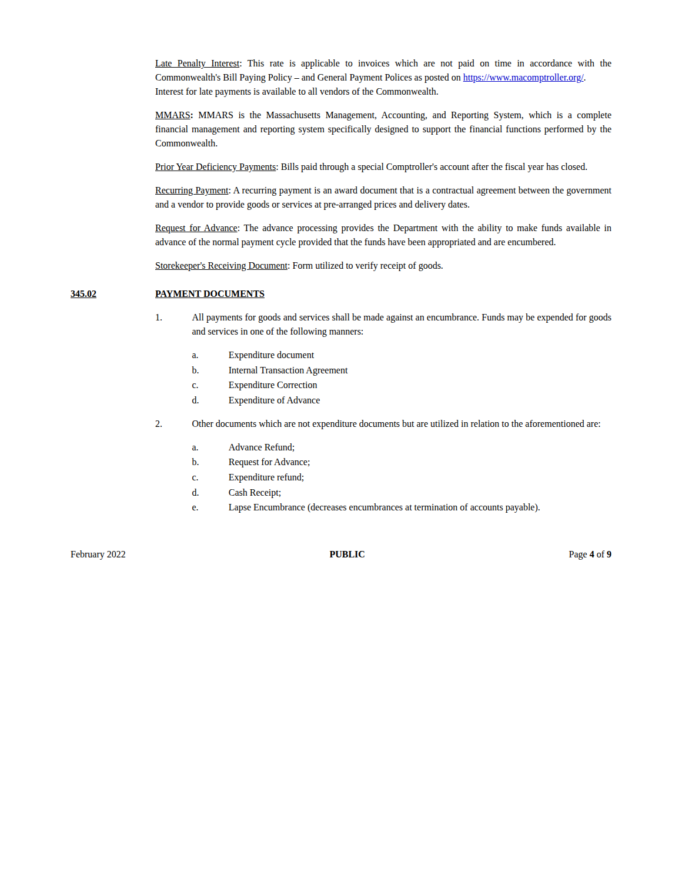Late Penalty Interest: This rate is applicable to invoices which are not paid on time in accordance with the Commonwealth's Bill Paying Policy – and General Payment Polices as posted on https://www.macomptroller.org/.
Interest for late payments is available to all vendors of the Commonwealth.
MMARS: MMARS is the Massachusetts Management, Accounting, and Reporting System, which is a complete financial management and reporting system specifically designed to support the financial functions performed by the Commonwealth.
Prior Year Deficiency Payments: Bills paid through a special Comptroller's account after the fiscal year has closed.
Recurring Payment: A recurring payment is an award document that is a contractual agreement between the government and a vendor to provide goods or services at pre-arranged prices and delivery dates.
Request for Advance: The advance processing provides the Department with the ability to make funds available in advance of the normal payment cycle provided that the funds have been appropriated and are encumbered.
Storekeeper's Receiving Document: Form utilized to verify receipt of goods.
345.02 PAYMENT DOCUMENTS
All payments for goods and services shall be made against an encumbrance. Funds may be expended for goods and services in one of the following manners:
Expenditure document
Internal Transaction Agreement
Expenditure Correction
Expenditure of Advance
Other documents which are not expenditure documents but are utilized in relation to the aforementioned are:
Advance Refund;
Request for Advance;
Expenditure refund;
Cash Receipt;
Lapse Encumbrance (decreases encumbrances at termination of accounts payable).
February 2022 PUBLIC Page 4 of 9